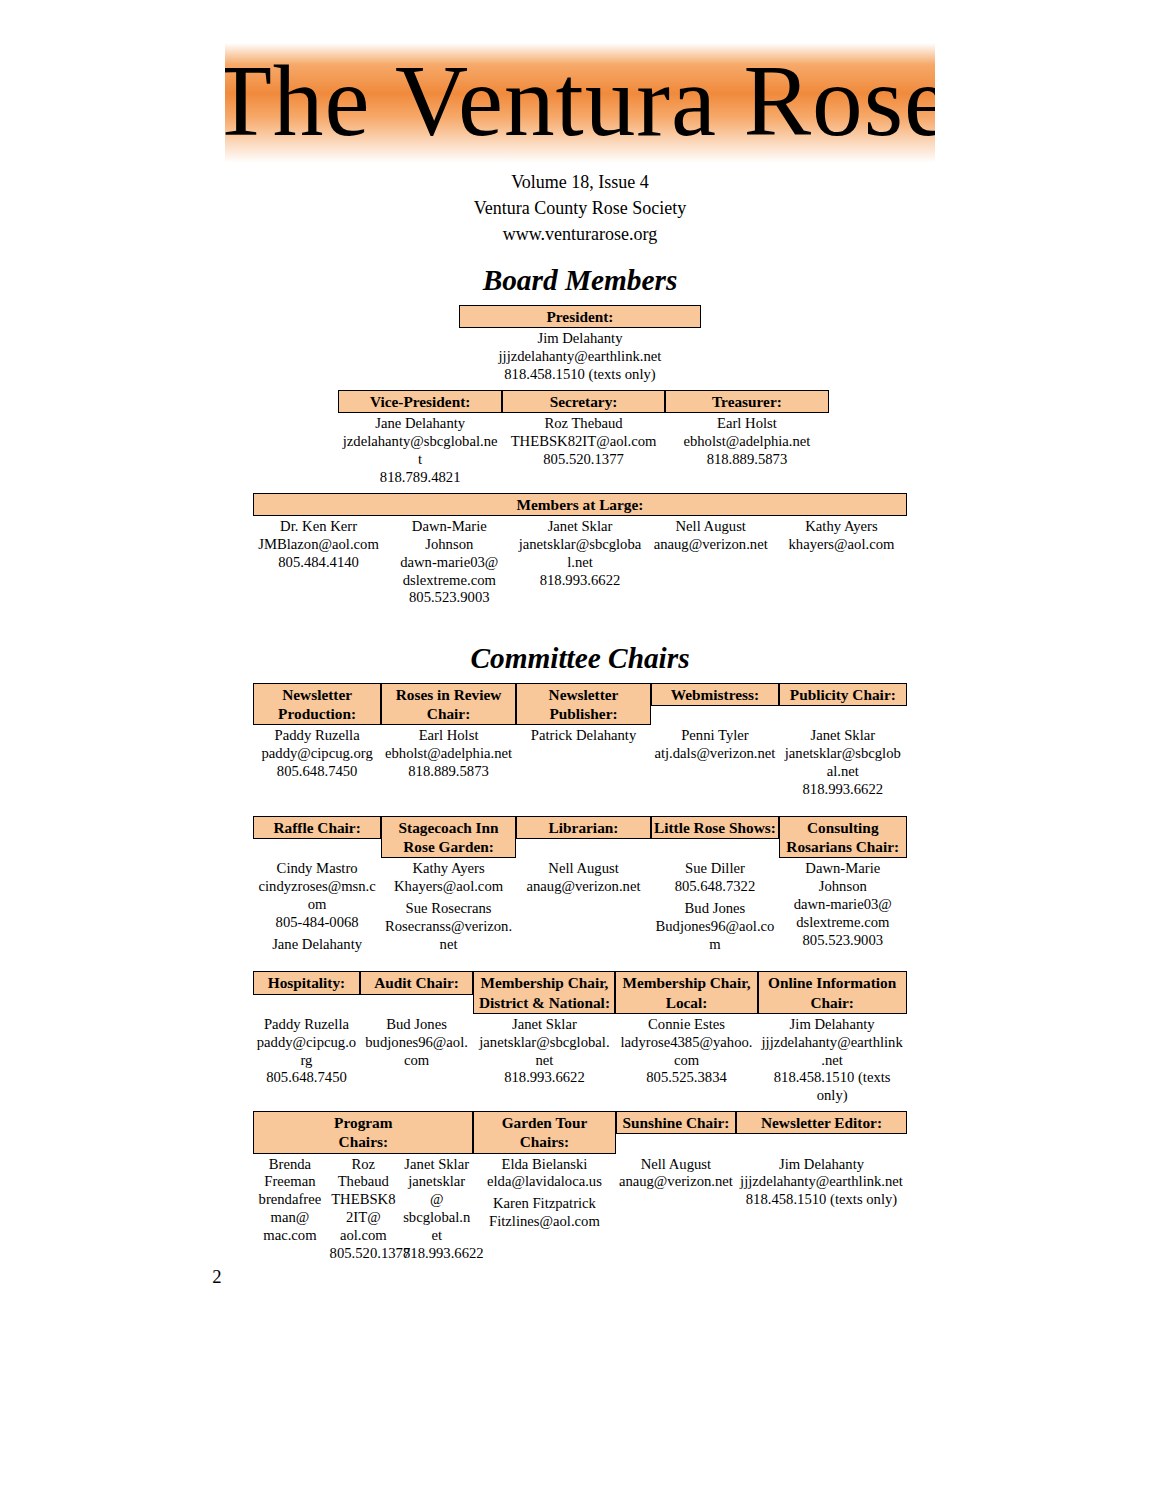The Ventura Rose
Volume 18, Issue 4
Ventura County Rose Society
www.venturarose.org
Board Members
| | President: | |
| | Jim Delahanty jjjzdelahanty@earthlink.net 818.458.1510 (texts only) | |
| | Vice-President: | Secretary: | Treasurer: | |
| | Jane Delahanty jzdelahanty@sbcglobal.net 818.789.4821 | Roz Thebaud THEBSK82IT@aol.com 805.520.1377 | Earl Holst ebholst@adelphia.net 818.889.5873 | |
| | Members at Large: | |
| | Dr. Ken Kerr JMBlazon@aol.com 805.484.4140 | Dawn-Marie Johnson dawn-marie03@ dslextreme.com 805.523.9003 | Janet Sklar janetsklar@sbcglobal.net 818.993.6622 | Nell August anaug@verizon.net | Kathy Ayers khayers@aol.com | |
Committee Chairs
| | Newsletter Production: | Roses in Review Chair: | Newsletter Publisher: | Webmistress: | Publicity Chair: | |
| | Paddy Ruzella paddy@cipcug.org 805.648.7450 | Earl Holst ebholst@adelphia.net 818.889.5873 | Patrick Delahanty | Penni Tyler atj.dals@verizon.net | Janet Sklar janetsklar@sbcglobal.net 818.993.6622 | |
| | Raffle Chair: | Stagecoach Inn Rose Garden: | Librarian: | Little Rose Shows: | Consulting Rosarians Chair: | |
| | Cindy Mastro cindyzroses@msn.com 805-484-0068 Jane Delahanty | Kathy Ayers Khayers@aol.com Sue Rosecrans Rosecranss@verizon.net | Nell August anaug@verizon.net | Sue Diller 805.648.7322 Bud Jones Budjones96@aol.com | Dawn-Marie Johnson dawn-marie03@ dslextreme.com 805.523.9003 | |
| | Hospitality: | Audit Chair: | Membership Chair, District & National: | Membership Chair, Local: | Online Information Chair: | |
| | Paddy Ruzella paddy@cipcug.org 805.648.7450 | Bud Jones budjones96@aol.com | Janet Sklar janetsklar@sbcglobal.net 818.993.6622 | Connie Estes ladyrose4385@yahoo.com 805.525.3834 | Jim Delahanty jjjzdelahanty@earthlink.net 818.458.1510 (texts only) | |
| | Program Chairs: | Garden Tour Chairs: | Sunshine Chair: | Newsletter Editor: | |
| | Brenda Freeman brendafreeman@ mac.com | Roz Thebaud THEBSK82IT@ aol.com 805.520.1377 | Janet Sklar janetsklar@ sbcglobal.net 818.993.6622 | Elda Bielanski elda@lavidaloca.us Karen Fitzpatrick Fitzlines@aol.com | Nell August anaug@verizon.net | Jim Delahanty jjjzdelahanty@earthlink.net 818.458.1510 (texts only) | |
2